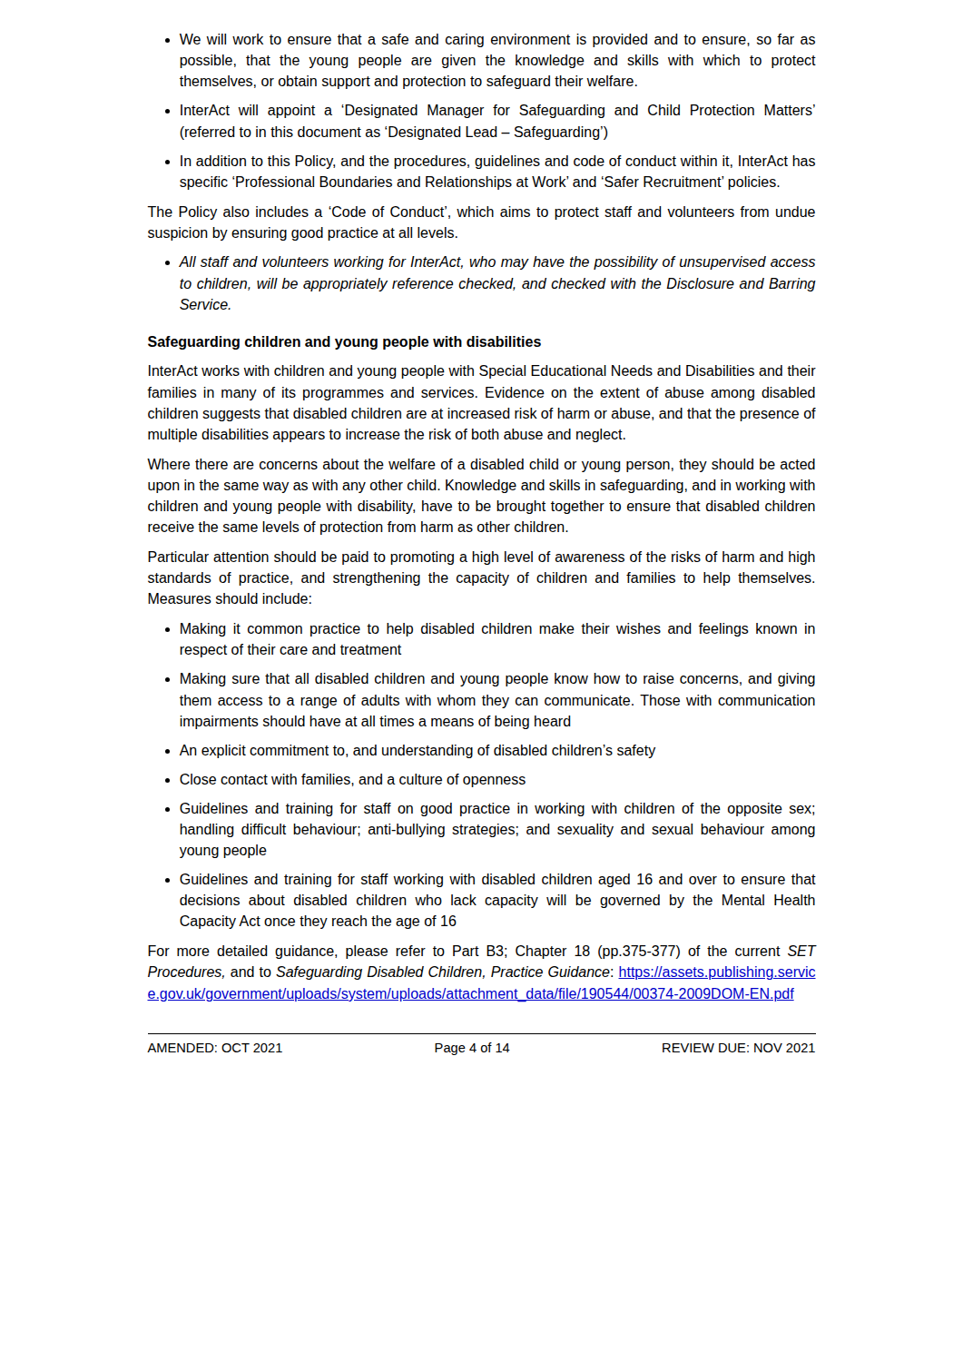We will work to ensure that a safe and caring environment is provided and to ensure, so far as possible, that the young people are given the knowledge and skills with which to protect themselves, or obtain support and protection to safeguard their welfare.
InterAct will appoint a ‘Designated Manager for Safeguarding and Child Protection Matters’ (referred to in this document as ‘Designated Lead – Safeguarding’)
In addition to this Policy, and the procedures, guidelines and code of conduct within it, InterAct has specific ‘Professional Boundaries and Relationships at Work’ and ‘Safer Recruitment’ policies.
The Policy also includes a ‘Code of Conduct’, which aims to protect staff and volunteers from undue suspicion by ensuring good practice at all levels.
All staff and volunteers working for InterAct, who may have the possibility of unsupervised access to children, will be appropriately reference checked, and checked with the Disclosure and Barring Service.
Safeguarding children and young people with disabilities
InterAct works with children and young people with Special Educational Needs and Disabilities and their families in many of its programmes and services. Evidence on the extent of abuse among disabled children suggests that disabled children are at increased risk of harm or abuse, and that the presence of multiple disabilities appears to increase the risk of both abuse and neglect.
Where there are concerns about the welfare of a disabled child or young person, they should be acted upon in the same way as with any other child. Knowledge and skills in safeguarding, and in working with children and young people with disability, have to be brought together to ensure that disabled children receive the same levels of protection from harm as other children.
Particular attention should be paid to promoting a high level of awareness of the risks of harm and high standards of practice, and strengthening the capacity of children and families to help themselves. Measures should include:
Making it common practice to help disabled children make their wishes and feelings known in respect of their care and treatment
Making sure that all disabled children and young people know how to raise concerns, and giving them access to a range of adults with whom they can communicate. Those with communication impairments should have at all times a means of being heard
An explicit commitment to, and understanding of disabled children’s safety
Close contact with families, and a culture of openness
Guidelines and training for staff on good practice in working with children of the opposite sex; handling difficult behaviour; anti-bullying strategies; and sexuality and sexual behaviour among young people
Guidelines and training for staff working with disabled children aged 16 and over to ensure that decisions about disabled children who lack capacity will be governed by the Mental Health Capacity Act once they reach the age of 16
For more detailed guidance, please refer to Part B3; Chapter 18 (pp.375-377) of the current SET Procedures, and to Safeguarding Disabled Children, Practice Guidance: https://assets.publishing.service.gov.uk/government/uploads/system/uploads/attachment_data/file/190544/00374-2009DOM-EN.pdf
AMENDED: OCT 2021 Page 4 of 14 REVIEW DUE: NOV 2021